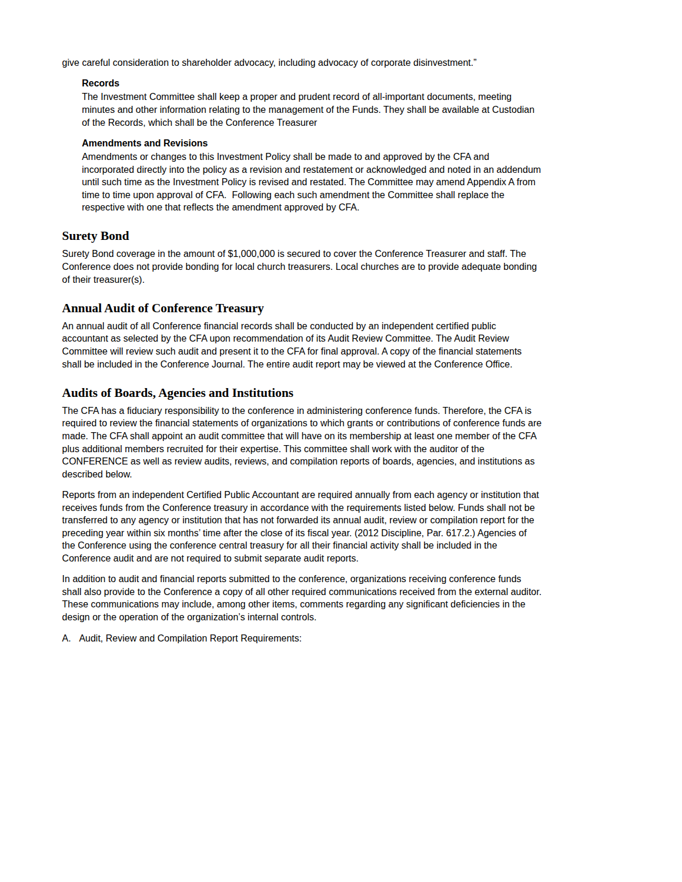give careful consideration to shareholder advocacy, including advocacy of corporate disinvestment.”
Records
The Investment Committee shall keep a proper and prudent record of all-important documents, meeting minutes and other information relating to the management of the Funds. They shall be available at Custodian of the Records, which shall be the Conference Treasurer
Amendments and Revisions
Amendments or changes to this Investment Policy shall be made to and approved by the CFA and incorporated directly into the policy as a revision and restatement or acknowledged and noted in an addendum until such time as the Investment Policy is revised and restated. The Committee may amend Appendix A from time to time upon approval of CFA. Following each such amendment the Committee shall replace the respective with one that reflects the amendment approved by CFA.
Surety Bond
Surety Bond coverage in the amount of $1,000,000 is secured to cover the Conference Treasurer and staff. The Conference does not provide bonding for local church treasurers. Local churches are to provide adequate bonding of their treasurer(s).
Annual Audit of Conference Treasury
An annual audit of all Conference financial records shall be conducted by an independent certified public accountant as selected by the CFA upon recommendation of its Audit Review Committee. The Audit Review Committee will review such audit and present it to the CFA for final approval. A copy of the financial statements shall be included in the Conference Journal. The entire audit report may be viewed at the Conference Office.
Audits of Boards, Agencies and Institutions
The CFA has a fiduciary responsibility to the conference in administering conference funds. Therefore, the CFA is required to review the financial statements of organizations to which grants or contributions of conference funds are made. The CFA shall appoint an audit committee that will have on its membership at least one member of the CFA plus additional members recruited for their expertise. This committee shall work with the auditor of the CONFERENCE as well as review audits, reviews, and compilation reports of boards, agencies, and institutions as described below.
Reports from an independent Certified Public Accountant are required annually from each agency or institution that receives funds from the Conference treasury in accordance with the requirements listed below. Funds shall not be transferred to any agency or institution that has not forwarded its annual audit, review or compilation report for the preceding year within six months’ time after the close of its fiscal year. (2012 Discipline, Par. 617.2.) Agencies of the Conference using the conference central treasury for all their financial activity shall be included in the Conference audit and are not required to submit separate audit reports.
In addition to audit and financial reports submitted to the conference, organizations receiving conference funds shall also provide to the Conference a copy of all other required communications received from the external auditor. These communications may include, among other items, comments regarding any significant deficiencies in the design or the operation of the organization’s internal controls.
A. Audit, Review and Compilation Report Requirements: